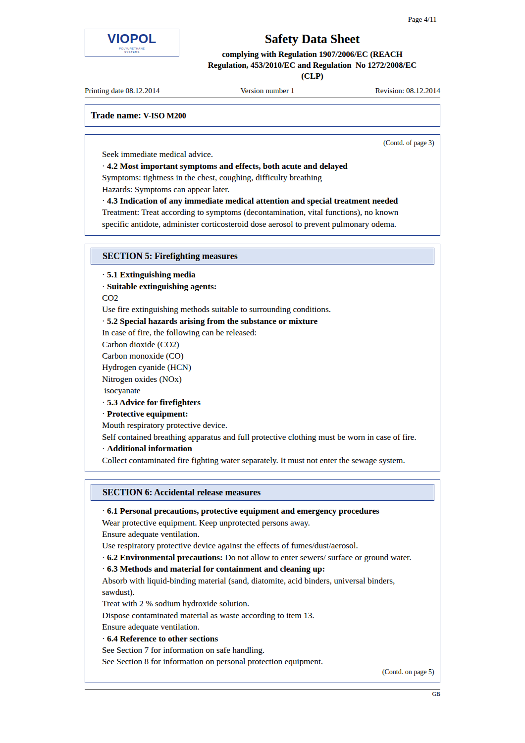Page 4/11
| VIOPOL POLYURETHANE SYSTEMS | Safety Data Sheet complying with Regulation 1907/2006/EC (REACH Regulation, 453/2010/EC and Regulation No 1272/2008/EC (CLP) |
Printing date 08.12.2014 Version number 1 Revision: 08.12.2014
Trade name: V-ISO M200
(Contd. of page 3)
Seek immediate medical advice.
· 4.2 Most important symptoms and effects, both acute and delayed
Symptoms: tightness in the chest, coughing, difficulty breathing
Hazards: Symptoms can appear later.
· 4.3 Indication of any immediate medical attention and special treatment needed
Treatment: Treat according to symptoms (decontamination, vital functions), no known
specific antidote, administer corticosteroid dose aerosol to prevent pulmonary odema.
SECTION 5: Firefighting measures
· 5.1 Extinguishing media
· Suitable extinguishing agents:
CO2
Use fire extinguishing methods suitable to surrounding conditions.
· 5.2 Special hazards arising from the substance or mixture
In case of fire, the following can be released:
Carbon dioxide (CO2)
Carbon monoxide (CO)
Hydrogen cyanide (HCN)
Nitrogen oxides (NOx)
isocyanate
· 5.3 Advice for firefighters
· Protective equipment:
Mouth respiratory protective device.
Self contained breathing apparatus and full protective clothing must be worn in case of fire.
· Additional information
Collect contaminated fire fighting water separately. It must not enter the sewage system.
SECTION 6: Accidental release measures
· 6.1 Personal precautions, protective equipment and emergency procedures
Wear protective equipment. Keep unprotected persons away.
Ensure adequate ventilation.
Use respiratory protective device against the effects of fumes/dust/aerosol.
· 6.2 Environmental precautions: Do not allow to enter sewers/ surface or ground water.
· 6.3 Methods and material for containment and cleaning up:
Absorb with liquid-binding material (sand, diatomite, acid binders, universal binders,
sawdust).
Treat with 2 % sodium hydroxide solution.
Dispose contaminated material as waste according to item 13.
Ensure adequate ventilation.
· 6.4 Reference to other sections
See Section 7 for information on safe handling.
See Section 8 for information on personal protection equipment.
(Contd. on page 5)
GB